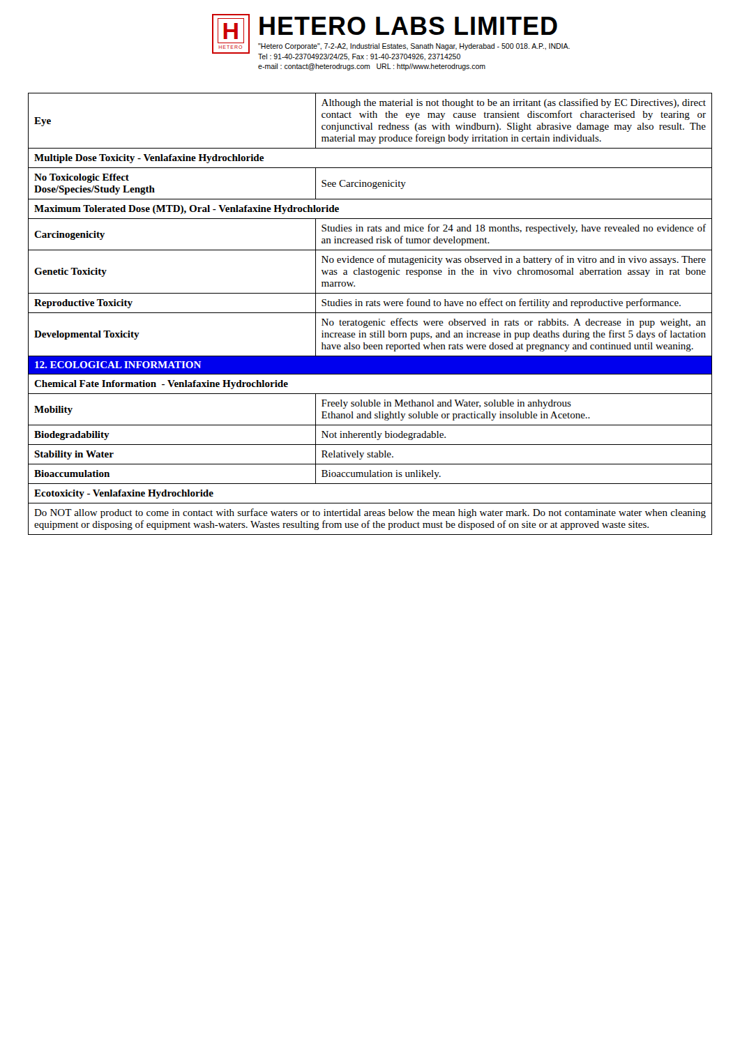H
HETERO
HETERO LABS LIMITED
"Hetero Corporate", 7-2-A2, Industrial Estates, Sanath Nagar, Hyderabad - 500 018. A.P., INDIA.
Tel : 91-40-23704923/24/25, Fax : 91-40-23704926, 23714250
e-mail : contact@heterodrugs.com URL : http//www.heterodrugs.com
| Eye | Although the material is not thought to be an irritant (as classified by EC Directives), direct contact with the eye may cause transient discomfort characterised by tearing or conjunctival redness (as with windburn). Slight abrasive damage may also result. The material may produce foreign body irritation in certain individuals. |
| Multiple Dose Toxicity - Venlafaxine Hydrochloride |
| No Toxicologic Effect Dose/Species/Study Length | See Carcinogenicity |
| Maximum Tolerated Dose (MTD), Oral - Venlafaxine Hydrochloride |
| Carcinogenicity | Studies in rats and mice for 24 and 18 months, respectively, have revealed no evidence of an increased risk of tumor development. |
| Genetic Toxicity | No evidence of mutagenicity was observed in a battery of in vitro and in vivo assays. There was a clastogenic response in the in vivo chromosomal aberration assay in rat bone marrow. |
| Reproductive Toxicity | Studies in rats were found to have no effect on fertility and reproductive performance. |
| Developmental Toxicity | No teratogenic effects were observed in rats or rabbits. A decrease in pup weight, an increase in still born pups, and an increase in pup deaths during the first 5 days of lactation have also been reported when rats were dosed at pregnancy and continued until weaning. |
| 12. ECOLOGICAL INFORMATION |
| Chemical Fate Information - Venlafaxine Hydrochloride |
| Mobility | Freely soluble in Methanol and Water, soluble in anhydrous Ethanol and slightly soluble or practically insoluble in Acetone.. |
| Biodegradability | Not inherently biodegradable. |
| Stability in Water | Relatively stable. |
| Bioaccumulation | Bioaccumulation is unlikely. |
| Ecotoxicity - Venlafaxine Hydrochloride |
| Do NOT allow product to come in contact with surface waters or to intertidal areas below the mean high water mark. Do not contaminate water when cleaning equipment or disposing of equipment wash-waters. Wastes resulting from use of the product must be disposed of on site or at approved waste sites. |